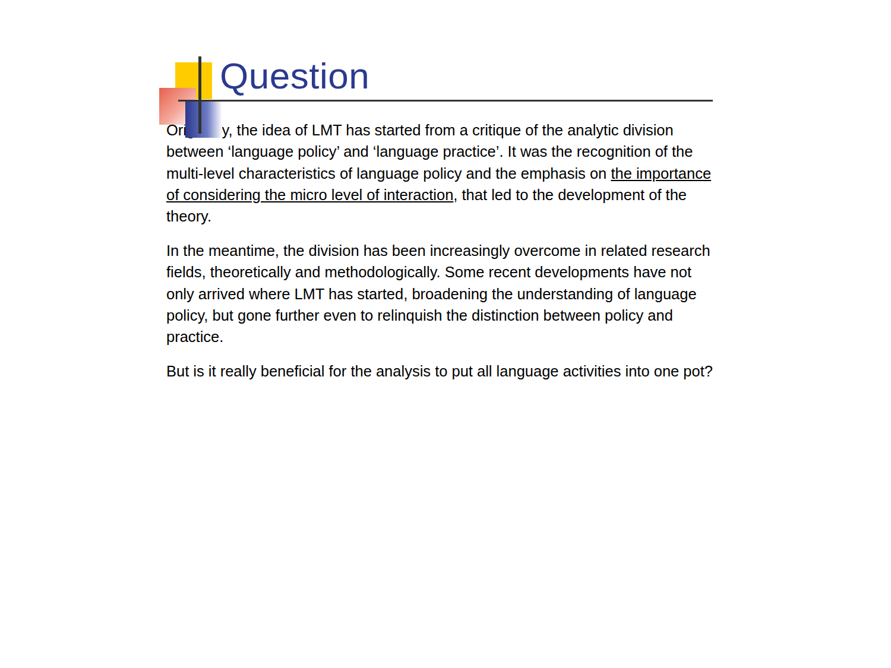Question
Originally, the idea of LMT has started from a critique of the analytic division between ‘language policy’ and ‘language practice’. It was the recognition of the multi-level characteristics of language policy and the emphasis on the importance of considering the micro level of interaction, that led to the development of the theory.
In the meantime, the division has been increasingly overcome in related research fields, theoretically and methodologically. Some recent developments have not only arrived where LMT has started, broadening the understanding of language policy, but gone further even to relinquish the distinction between policy and practice.
But is it really beneficial for the analysis to put all language activities into one pot?